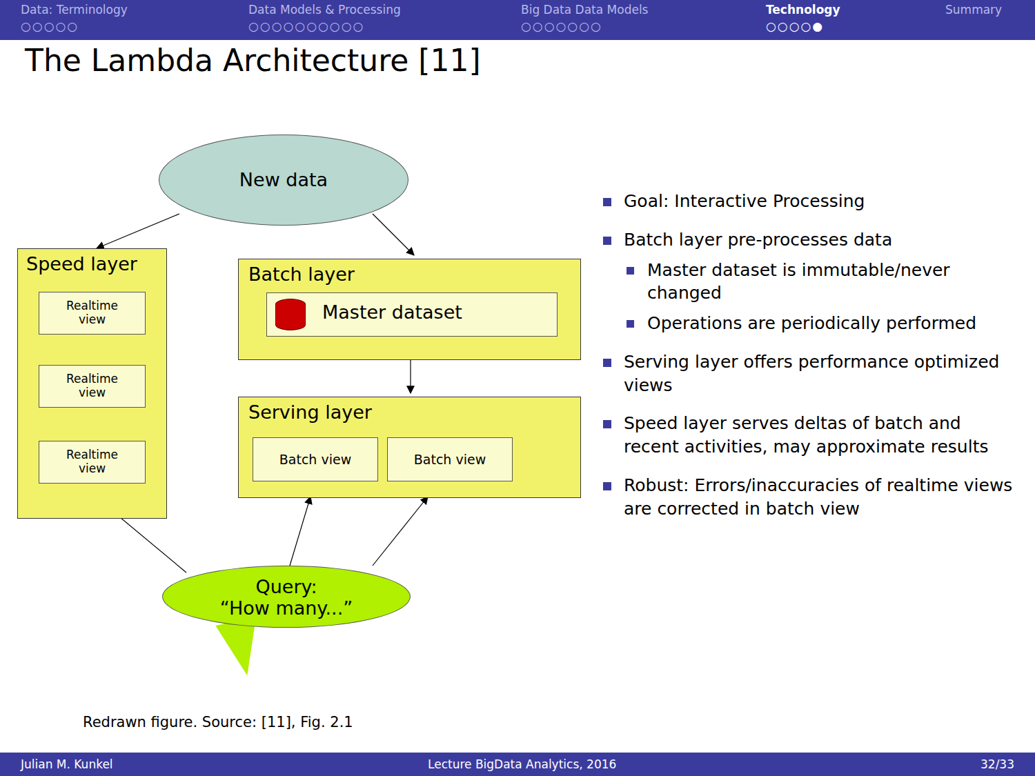Data: Terminology○○○○○
Data Models & Processing○○○○○○○○○○
Big Data Data Models○○○○○○○
Technology○○○○●
Summary
The Lambda Architecture [11]
New data
Speed layer
Realtime
view
Realtime
view
Realtime
view
Batch layer
Master dataset
Serving layer
Batch view
Batch view
Query:
“How many...”
Redrawn figure. Source: [11], Fig. 2.1
Goal: Interactive Processing
Batch layer pre-processes data
Master dataset is immutable/never changed
Operations are periodically performed
Serving layer offers performance optimized views
Speed layer serves deltas of batch and recent activities, may approximate results
Robust: Errors/inaccuracies of realtime views are corrected in batch view
Julian M. Kunkel
Lecture BigData Analytics, 2016
32/33